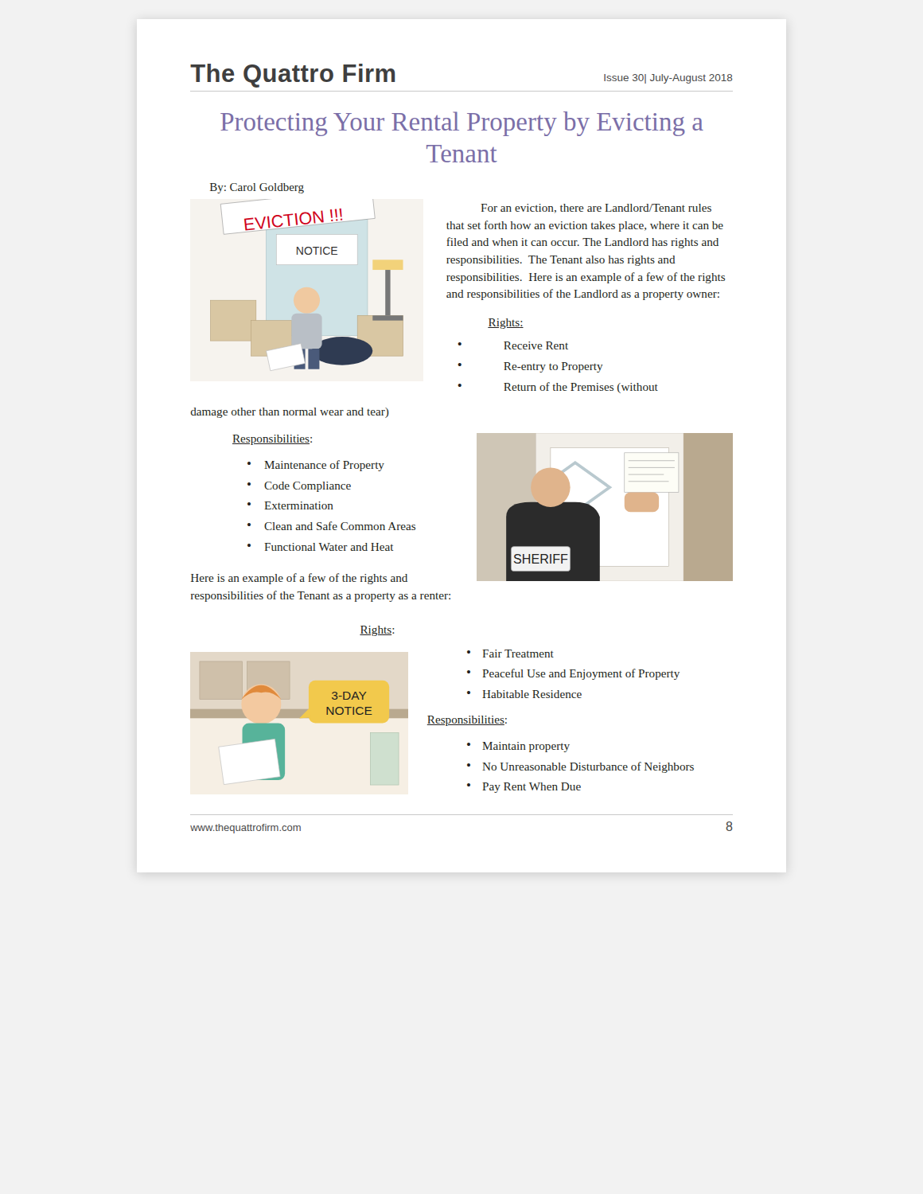The Quattro Firm
Issue 30| July-August 2018
Protecting Your Rental Property by Evicting a Tenant
By: Carol Goldberg
For an eviction, there are Landlord/Tenant rules that set forth how an eviction takes place, where it can be filed and when it can occur. The Landlord has rights and responsibilities. The Tenant also has rights and responsibilities. Here is an example of a few of the rights and responsibilities of the Landlord as a property owner:
Rights:
Receive Rent
Re-entry to Property
Return of the Premises (without
damage other than normal wear and tear)
Responsibilities:
Maintenance of Property
Code Compliance
Extermination
Clean and Safe Common Areas
Functional Water and Heat
Here is an example of a few of the rights and responsibilities of the Tenant as a property as a renter:
Rights:
Fair Treatment
Peaceful Use and Enjoyment of Property
Habitable Residence
Responsibilities:
Maintain property
No Unreasonable Disturbance of Neighbors
Pay Rent When Due
www.thequattrofirm.com 8